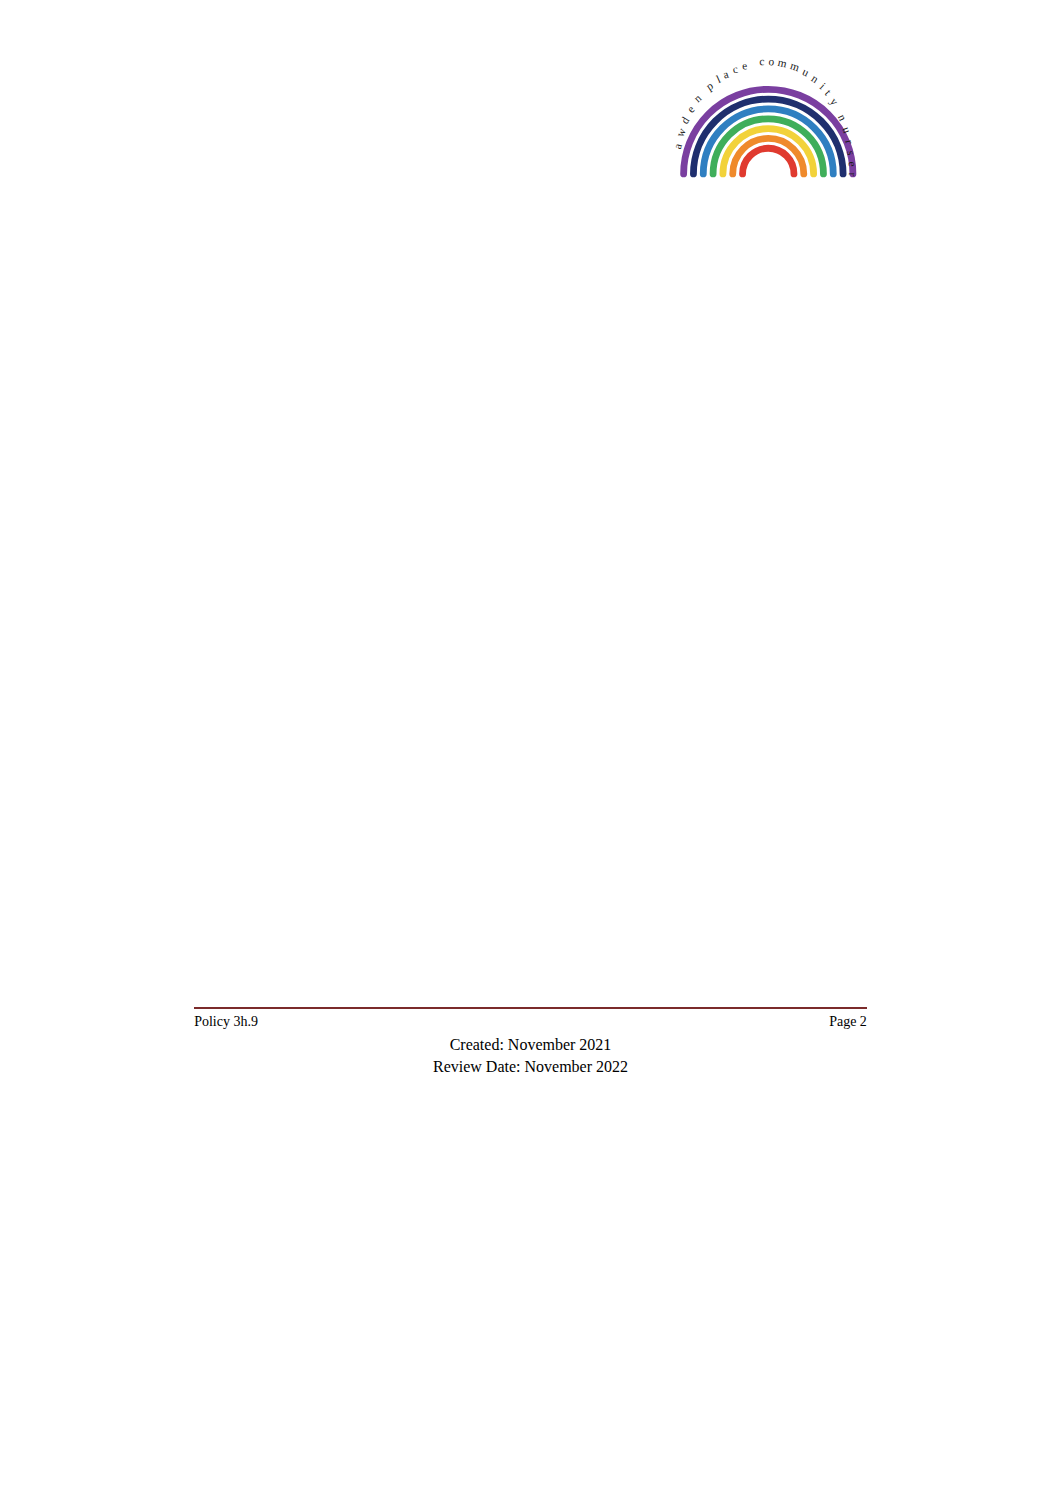Owden Place Community Nursery a w d e n p l a c e c o m m u n i t y n u r s e r y
Policy 3h.9 Page 2
Created: November 2021
Review Date: November 2022